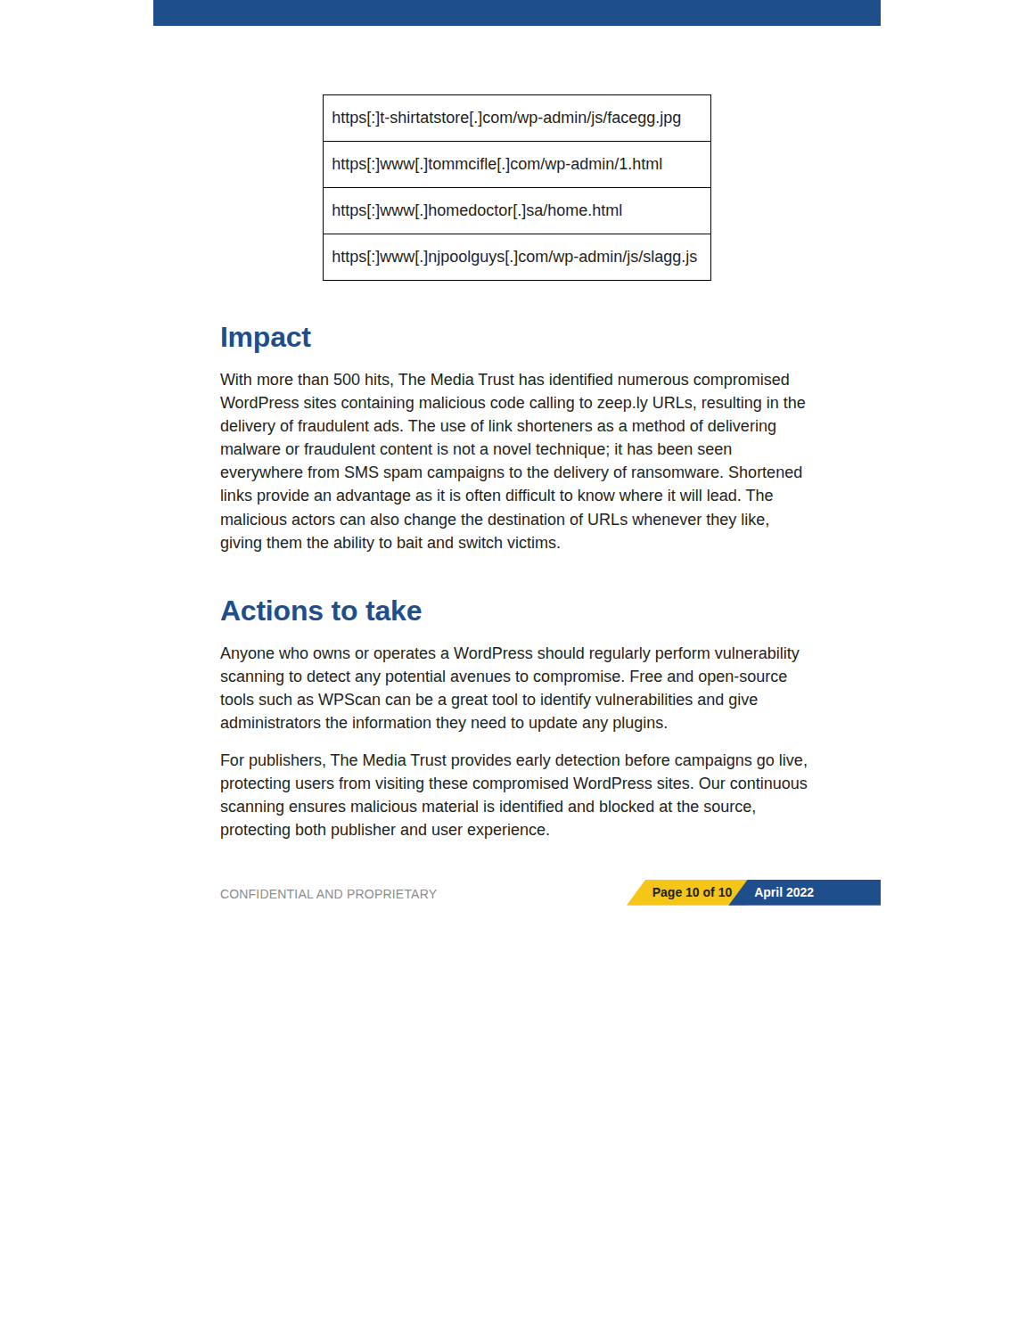| https[:]t-shirtatstore[.]com/wp-admin/js/facegg.jpg |
| https[:]www[.]tommcifle[.]com/wp-admin/1.html |
| https[:]www[.]homedoctor[.]sa/home.html |
| https[:]www[.]njpoolguys[.]com/wp-admin/js/slagg.js |
Impact
With more than 500 hits, The Media Trust has identified numerous compromised WordPress sites containing malicious code calling to zeep.ly URLs, resulting in the delivery of fraudulent ads. The use of link shorteners as a method of delivering malware or fraudulent content is not a novel technique; it has been seen everywhere from SMS spam campaigns to the delivery of ransomware. Shortened links provide an advantage as it is often difficult to know where it will lead. The malicious actors can also change the destination of URLs whenever they like, giving them the ability to bait and switch victims.
Actions to take
Anyone who owns or operates a WordPress should regularly perform vulnerability scanning to detect any potential avenues to compromise. Free and open-source tools such as WPScan can be a great tool to identify vulnerabilities and give administrators the information they need to update any plugins.
For publishers, The Media Trust provides early detection before campaigns go live, protecting users from visiting these compromised WordPress sites. Our continuous scanning ensures malicious material is identified and blocked at the source, protecting both publisher and user experience.
CONFIDENTIAL AND PROPRIETARY
Page 10 of 10
April 2022